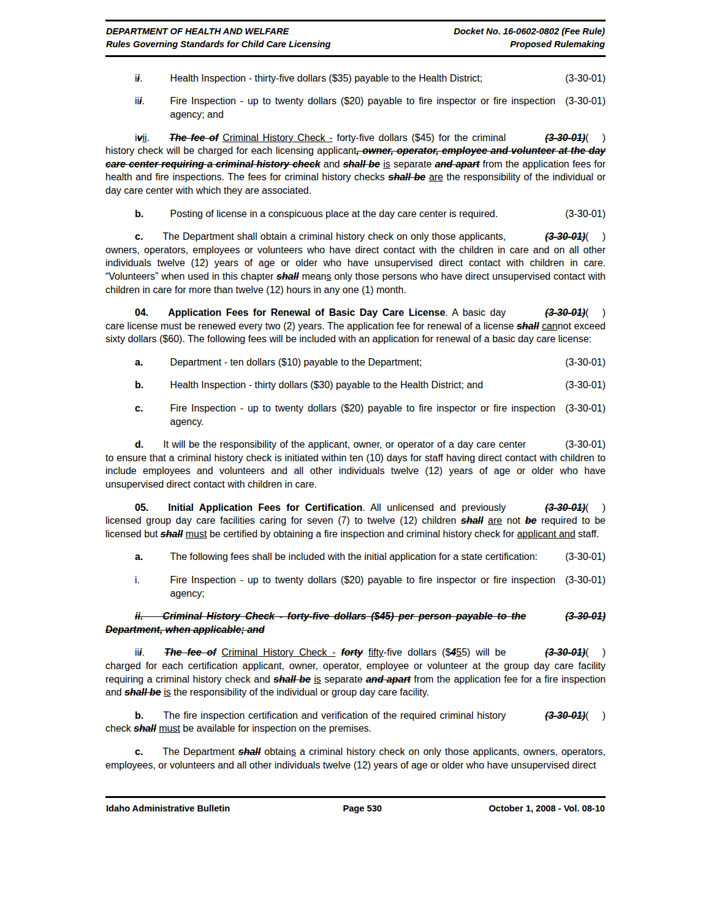| DEPARTMENT OF HEALTH AND WELFARE | Docket No. 16-0602-0802 (Fee Rule) |
| Rules Governing Standards for Child Care Licensing | Proposed Rulemaking |
ii.
(3-30-01) Health Inspection - thirty-five dollars ($35) payable to the Health District;
iii.
(3-30-01) Fire Inspection - up to twenty dollars ($20) payable to fire inspector or fire inspection agency; and
(3-30-01)( ) ivii.  The fee of Criminal History Check - forty-five dollars ($45) for the criminal history check will be charged for each licensing applicant, owner, operator, employee and volunteer at the day care center requiring a criminal history check and shall be is separate and apart from the application fees for health and fire inspections. The fees for criminal history checks shall be are the responsibility of the individual or day care center with which they are associated.
b.
(3-30-01) Posting of license in a conspicuous place at the day care center is required.
(3-30-01)( ) c.  The Department shall obtain a criminal history check on only those applicants, owners, operators, employees or volunteers who have direct contact with the children in care and on all other individuals twelve (12) years of age or older who have unsupervised direct contact with children in care. “Volunteers” when used in this chapter shall means only those persons who have direct unsupervised contact with children in care for more than twelve (12) hours in any one (1) month.
(3-30-01)( ) 04.  Application Fees for Renewal of Basic Day Care License. A basic day care license must be renewed every two (2) years. The application fee for renewal of a license shall cannot exceed sixty dollars ($60). The following fees will be included with an application for renewal of a basic day care license:
a.
(3-30-01) Department - ten dollars ($10) payable to the Department;
b.
(3-30-01) Health Inspection - thirty dollars ($30) payable to the Health District; and
c.
(3-30-01) Fire Inspection - up to twenty dollars ($20) payable to fire inspector or fire inspection agency.
(3-30-01) d.  It will be the responsibility of the applicant, owner, or operator of a day care center to ensure that a criminal history check is initiated within ten (10) days for staff having direct contact with children to include employees and volunteers and all other individuals twelve (12) years of age or older who have unsupervised direct contact with children in care.
(3-30-01)( ) 05.  Initial Application Fees for Certification. All unlicensed and previously licensed group day care facilities caring for seven (7) to twelve (12) children shall are not be required to be licensed but shall must be certified by obtaining a fire inspection and criminal history check for applicant and staff.
a.
(3-30-01) The following fees shall be included with the initial application for a state certification:
i.
(3-30-01) Fire Inspection - up to twenty dollars ($20) payable to fire inspector or fire inspection agency;
(3-30-01) ii.  Criminal History Check - forty-five dollars ($45) per person payable to the Department, when applicable; and
(3-30-01)( ) iii.  The fee of Criminal History Check - forty fifty-five dollars ($455) will be charged for each certification applicant, owner, operator, employee or volunteer at the group day care facility requiring a criminal history check and shall be is separate and apart from the application fee for a fire inspection and shall be is the responsibility of the individual or group day care facility.
(3-30-01)( ) b.  The fire inspection certification and verification of the required criminal history check shall must be available for inspection on the premises.
c.  The Department shall obtains a criminal history check on only those applicants, owners, operators, employees, or volunteers and all other individuals twelve (12) years of age or older who have unsupervised direct
| Idaho Administrative Bulletin | Page 530 | October 1, 2008 - Vol. 08-10 |